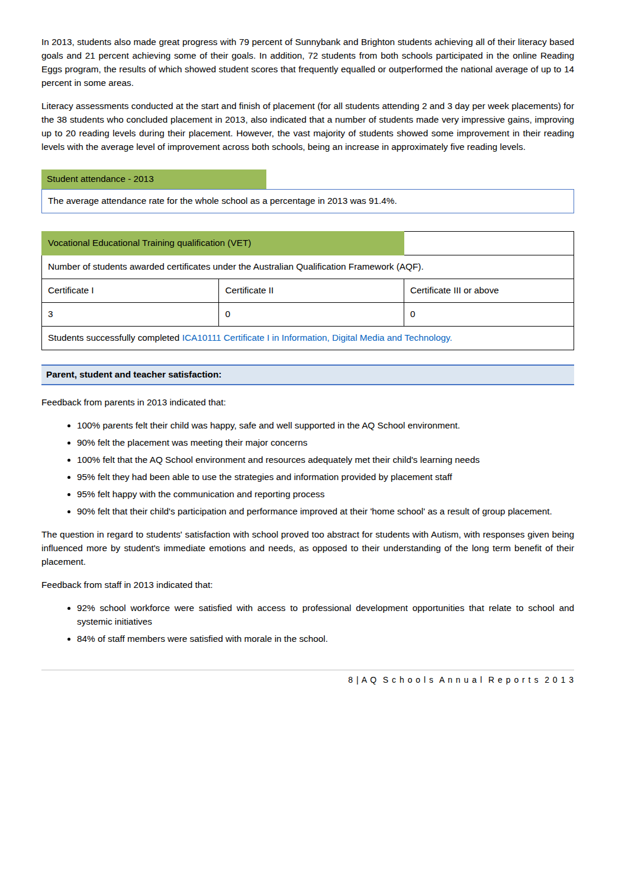In 2013, students also made great progress with 79 percent of Sunnybank and Brighton students achieving all of their literacy based goals and 21 percent achieving some of their goals. In addition, 72 students from both schools participated in the online Reading Eggs program, the results of which showed student scores that frequently equalled or outperformed the national average of up to 14 percent in some areas.
Literacy assessments conducted at the start and finish of placement (for all students attending 2 and 3 day per week placements) for the 38 students who concluded placement in 2013, also indicated that a number of students made very impressive gains, improving up to 20 reading levels during their placement. However, the vast majority of students showed some improvement in their reading levels with the average level of improvement across both schools, being an increase in approximately five reading levels.
Student attendance - 2013
The average attendance rate for the whole school as a percentage in 2013 was 91.4%.
| Vocational Educational Training qualification (VET) | |
| Number of students awarded certificates under the Australian Qualification Framework (AQF). |
| Certificate I | Certificate II | Certificate III or above |
| 3 | 0 | 0 |
| Students successfully completed ICA10111 Certificate I in Information, Digital Media and Technology. |
Parent, student and teacher satisfaction:
Feedback from parents in 2013 indicated that:
100% parents felt their child was happy, safe and well supported in the AQ School environment.
90% felt the placement was meeting their major concerns
100% felt that the AQ School environment and resources adequately met their child's learning needs
95% felt they had been able to use the strategies and information provided by placement staff
95% felt happy with the communication and reporting process
90% felt that their child's participation and performance improved at their 'home school' as a result of group placement.
The question in regard to students' satisfaction with school proved too abstract for students with Autism, with responses given being influenced more by student's immediate emotions and needs, as opposed to their understanding of the long term benefit of their placement.
Feedback from staff in 2013 indicated that:
92% school workforce were satisfied with access to professional development opportunities that relate to school and systemic initiatives
84% of staff members were satisfied with morale in the school.
8 | A Q S c h o o l s A n n u a l R e p o r t s 2 0 1 3